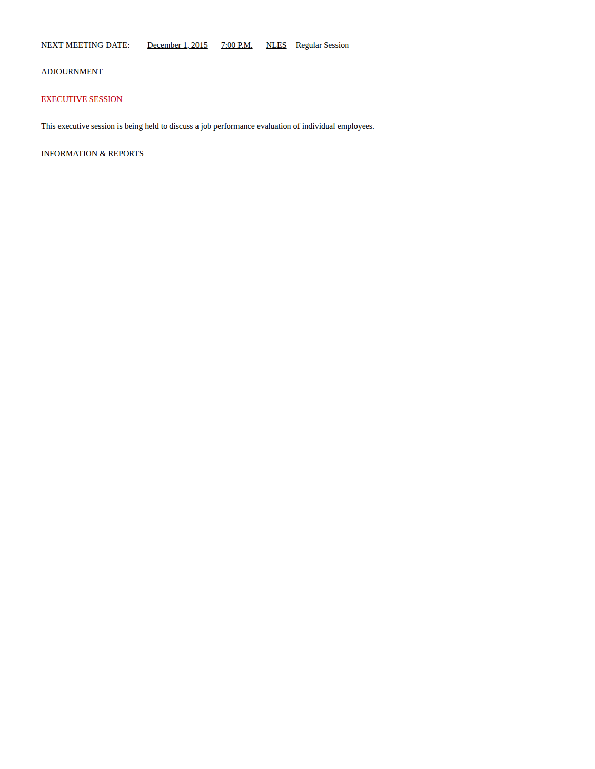NEXT MEETING DATE: December 1, 2015 7:00 P.M. NLES Regular Session
ADJOURNMENT
EXECUTIVE SESSION
This executive session is being held to discuss a job performance evaluation of individual employees.
INFORMATION & REPORTS